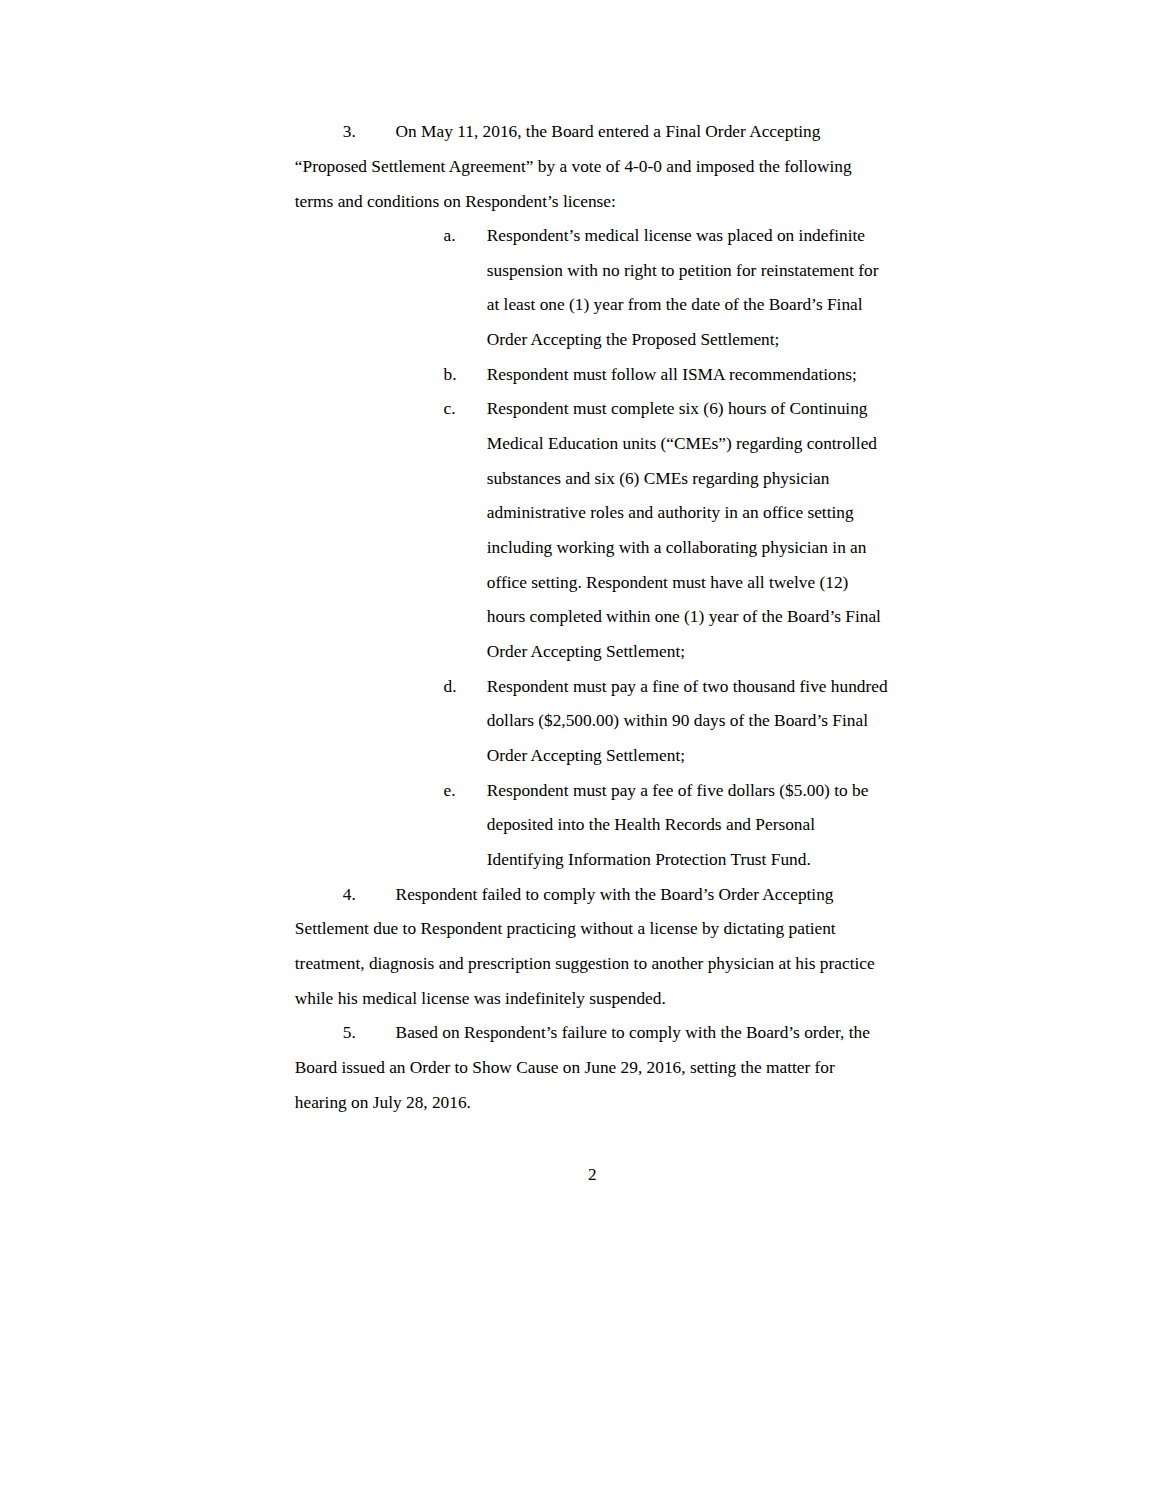3. On May 11, 2016, the Board entered a Final Order Accepting “Proposed Settlement Agreement” by a vote of 4-0-0 and imposed the following terms and conditions on Respondent’s license:
a. Respondent’s medical license was placed on indefinite suspension with no right to petition for reinstatement for at least one (1) year from the date of the Board’s Final Order Accepting the Proposed Settlement;
b. Respondent must follow all ISMA recommendations;
c. Respondent must complete six (6) hours of Continuing Medical Education units (“CMEs”) regarding controlled substances and six (6) CMEs regarding physician administrative roles and authority in an office setting including working with a collaborating physician in an office setting. Respondent must have all twelve (12) hours completed within one (1) year of the Board’s Final Order Accepting Settlement;
d. Respondent must pay a fine of two thousand five hundred dollars ($2,500.00) within 90 days of the Board’s Final Order Accepting Settlement;
e. Respondent must pay a fee of five dollars ($5.00) to be deposited into the Health Records and Personal Identifying Information Protection Trust Fund.
4. Respondent failed to comply with the Board’s Order Accepting Settlement due to Respondent practicing without a license by dictating patient treatment, diagnosis and prescription suggestion to another physician at his practice while his medical license was indefinitely suspended.
5. Based on Respondent’s failure to comply with the Board’s order, the Board issued an Order to Show Cause on June 29, 2016, setting the matter for hearing on July 28, 2016.
2